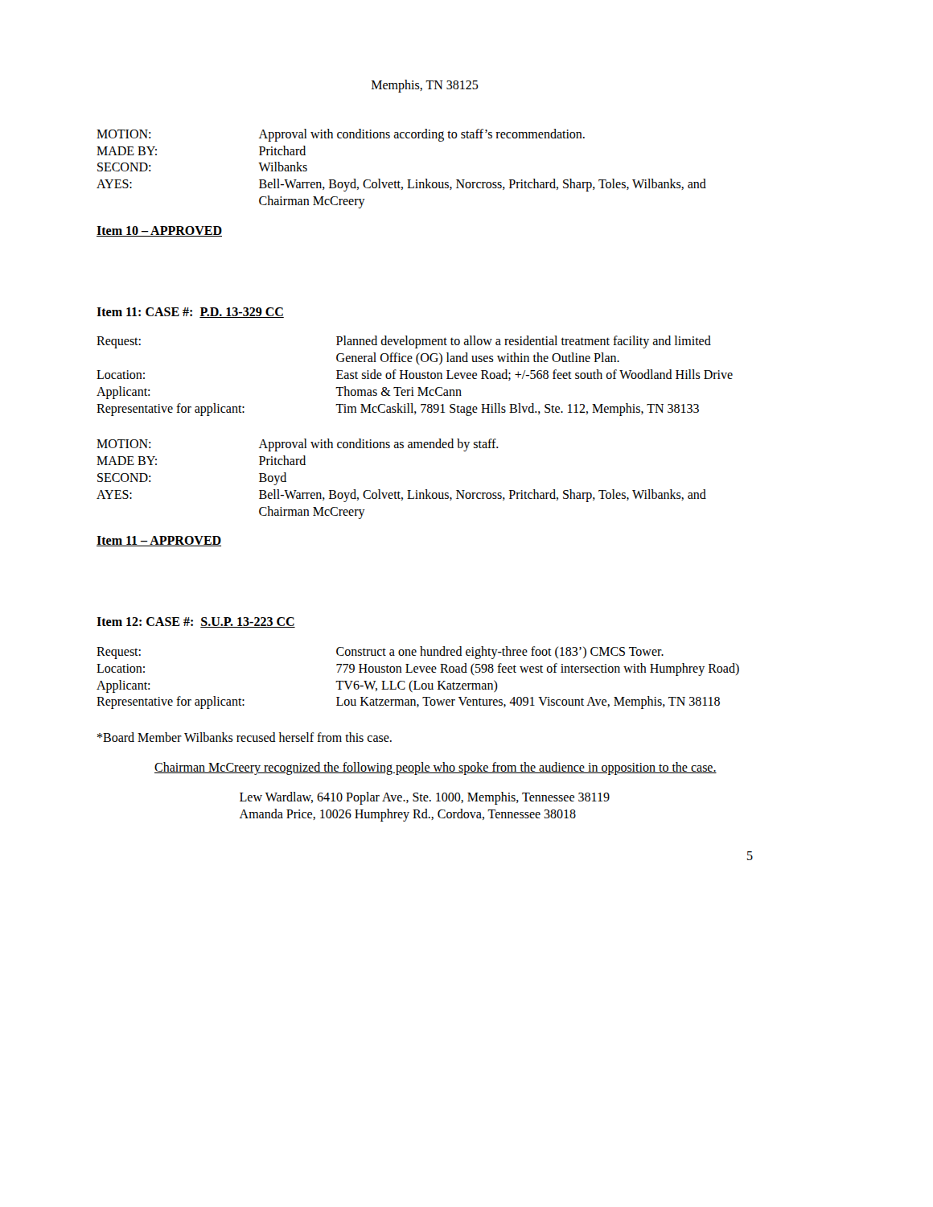Memphis, TN 38125
| MOTION: | Approval with conditions according to staff’s recommendation. |
| MADE BY: | Pritchard |
| SECOND: | Wilbanks |
| AYES: | Bell-Warren, Boyd, Colvett, Linkous, Norcross, Pritchard, Sharp, Toles, Wilbanks, and Chairman McCreery |
Item 10 – APPROVED
Item 11: CASE #: P.D. 13-329 CC
| Request: | Planned development to allow a residential treatment facility and limited General Office (OG) land uses within the Outline Plan. |
| Location: | East side of Houston Levee Road; +/-568 feet south of Woodland Hills Drive |
| Applicant: | Thomas & Teri McCann |
| Representative for applicant: | Tim McCaskill, 7891 Stage Hills Blvd., Ste. 112, Memphis, TN 38133 |
| MOTION: | Approval with conditions as amended by staff. |
| MADE BY: | Pritchard |
| SECOND: | Boyd |
| AYES: | Bell-Warren, Boyd, Colvett, Linkous, Norcross, Pritchard, Sharp, Toles, Wilbanks, and Chairman McCreery |
Item 11 – APPROVED
Item 12: CASE #: S.U.P. 13-223 CC
| Request: | Construct a one hundred eighty-three foot (183’) CMCS Tower. |
| Location: | 779 Houston Levee Road (598 feet west of intersection with Humphrey Road) |
| Applicant: | TV6-W, LLC (Lou Katzerman) |
| Representative for applicant: | Lou Katzerman, Tower Ventures, 4091 Viscount Ave, Memphis, TN 38118 |
*Board Member Wilbanks recused herself from this case.
Chairman McCreery recognized the following people who spoke from the audience in opposition to the case.
Lew Wardlaw, 6410 Poplar Ave., Ste. 1000, Memphis, Tennessee 38119
Amanda Price, 10026 Humphrey Rd., Cordova, Tennessee 38018
5